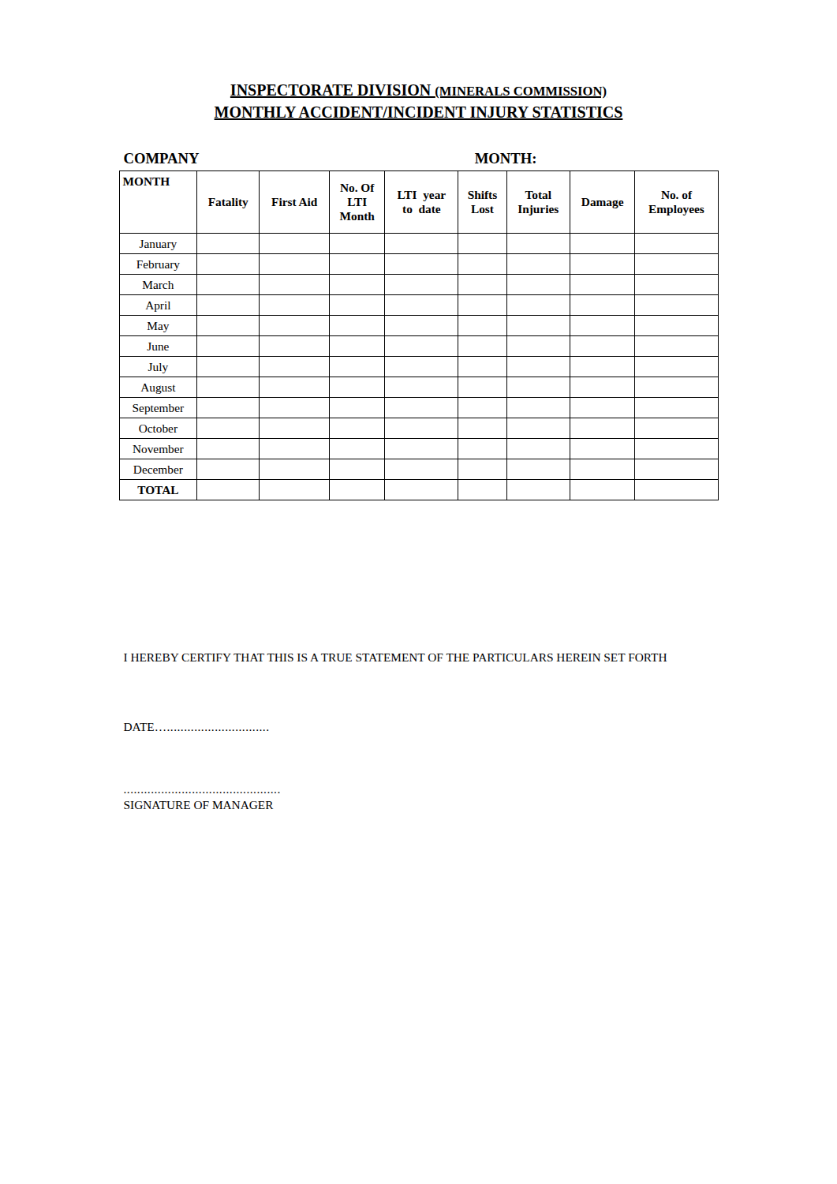INSPECTORATE DIVISION (Minerals Commission) MONTHLY ACCIDENT/INCIDENT INJURY STATISTICS
COMPANY
MONTH:
| MONTH | Fatality | First Aid | No. Of LTI Month | LTI year to date | Shifts Lost | Total Injuries | Damage | No. of Employees |
| --- | --- | --- | --- | --- | --- | --- | --- | --- |
| January | | | | | | | | |
| February | | | | | | | | |
| March | | | | | | | | |
| April | | | | | | | | |
| May | | | | | | | | |
| June | | | | | | | | |
| July | | | | | | | | |
| August | | | | | | | | |
| September | | | | | | | | |
| October | | | | | | | | |
| November | | | | | | | | |
| December | | | | | | | | |
| TOTAL | | | | | | | | |
I HEREBY CERTIFY THAT THIS IS A TRUE STATEMENT OF THE PARTICULARS HEREIN SET FORTH
DATE…..............................
..............................................
SIGNATURE OF MANAGER